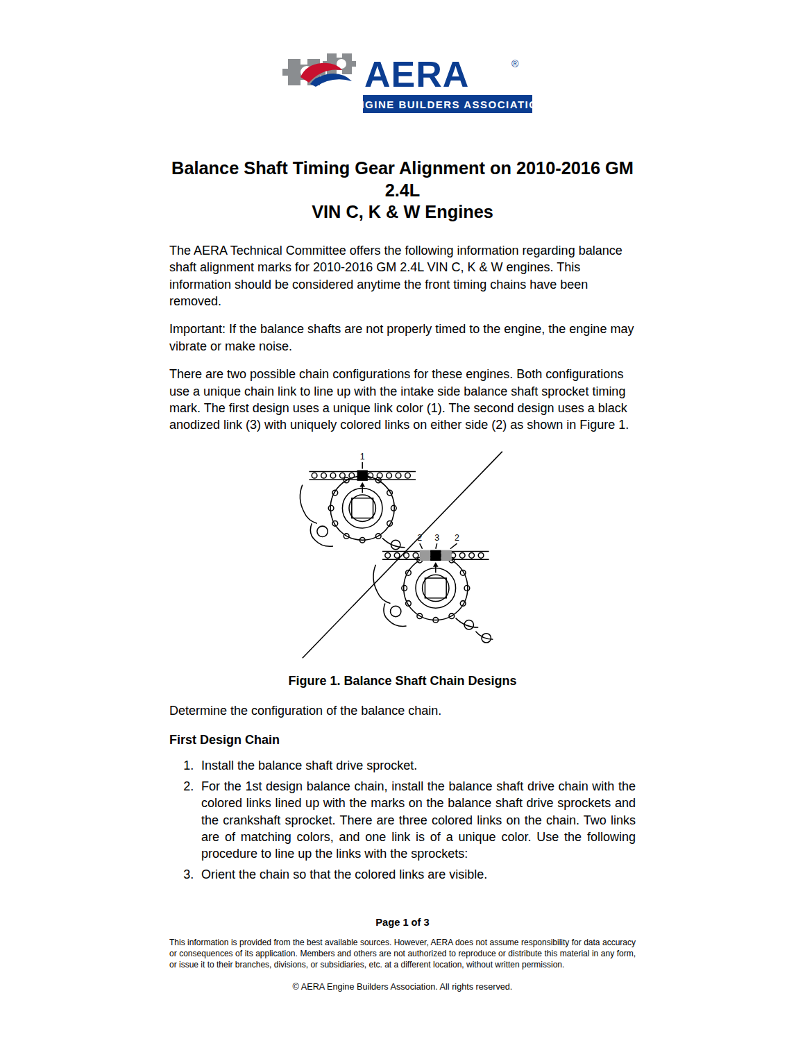AERA ® ENGINE BUILDERS ASSOCIATION
Balance Shaft Timing Gear Alignment on 2010-2016 GM 2.4L
VIN C, K & W Engines
The AERA Technical Committee offers the following information regarding balance shaft alignment marks for 2010-2016 GM 2.4L VIN C, K & W engines. This information should be considered anytime the front timing chains have been removed.
Important: If the balance shafts are not properly timed to the engine, the engine may vibrate or make noise.
There are two possible chain configurations for these engines. Both configurations use a unique chain link to line up with the intake side balance shaft sprocket timing mark. The first design uses a unique link color (1). The second design uses a black anodized link (3) with uniquely colored links on either side (2) as shown in Figure 1.
1 2 3 2
Figure 1. Balance Shaft Chain Designs
Determine the configuration of the balance chain.
First Design Chain
Install the balance shaft drive sprocket.
For the 1st design balance chain, install the balance shaft drive chain with the colored links lined up with the marks on the balance shaft drive sprockets and the crankshaft sprocket. There are three colored links on the chain. Two links are of matching colors, and one link is of a unique color. Use the following procedure to line up the links with the sprockets:
Orient the chain so that the colored links are visible.
Page 1 of 3
This information is provided from the best available sources. However, AERA does not assume responsibility for data accuracy or consequences of its application. Members and others are not authorized to reproduce or distribute this material in any form, or issue it to their branches, divisions, or subsidiaries, etc. at a different location, without written permission.
© AERA Engine Builders Association. All rights reserved.